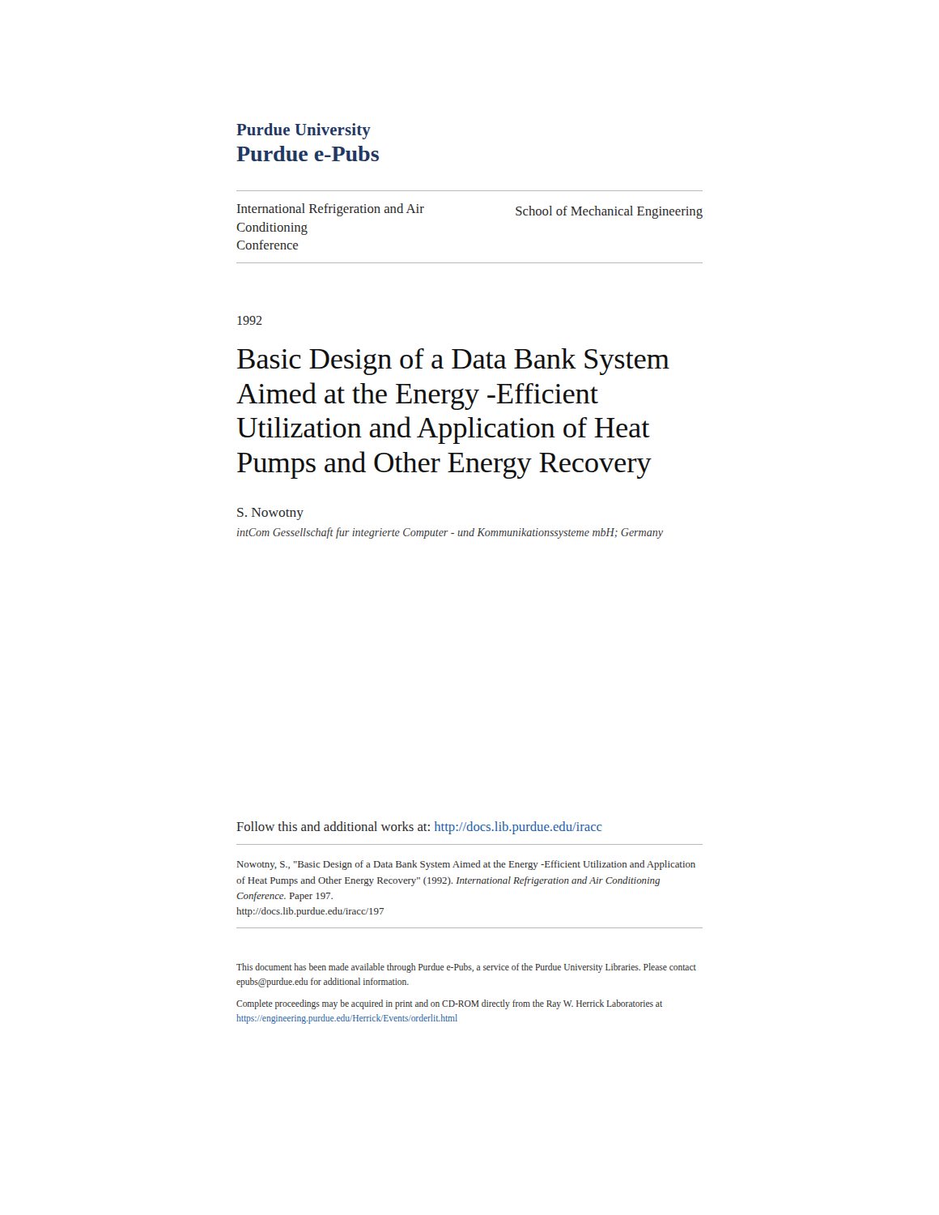Purdue University
Purdue e-Pubs
International Refrigeration and Air Conditioning
Conference
School of Mechanical Engineering
1992
Basic Design of a Data Bank System Aimed at the Energy -Efficient Utilization and Application of Heat Pumps and Other Energy Recovery
S. Nowotny
intCom Gessellschaft fur integrierte Computer - und Kommunikationssysteme mbH; Germany
Follow this and additional works at: http://docs.lib.purdue.edu/iracc
Nowotny, S., "Basic Design of a Data Bank System Aimed at the Energy -Efficient Utilization and Application of Heat Pumps and Other Energy Recovery" (1992). International Refrigeration and Air Conditioning Conference. Paper 197.
http://docs.lib.purdue.edu/iracc/197
This document has been made available through Purdue e-Pubs, a service of the Purdue University Libraries. Please contact epubs@purdue.edu for additional information.
Complete proceedings may be acquired in print and on CD-ROM directly from the Ray W. Herrick Laboratories at https://engineering.purdue.edu/Herrick/Events/orderlit.html